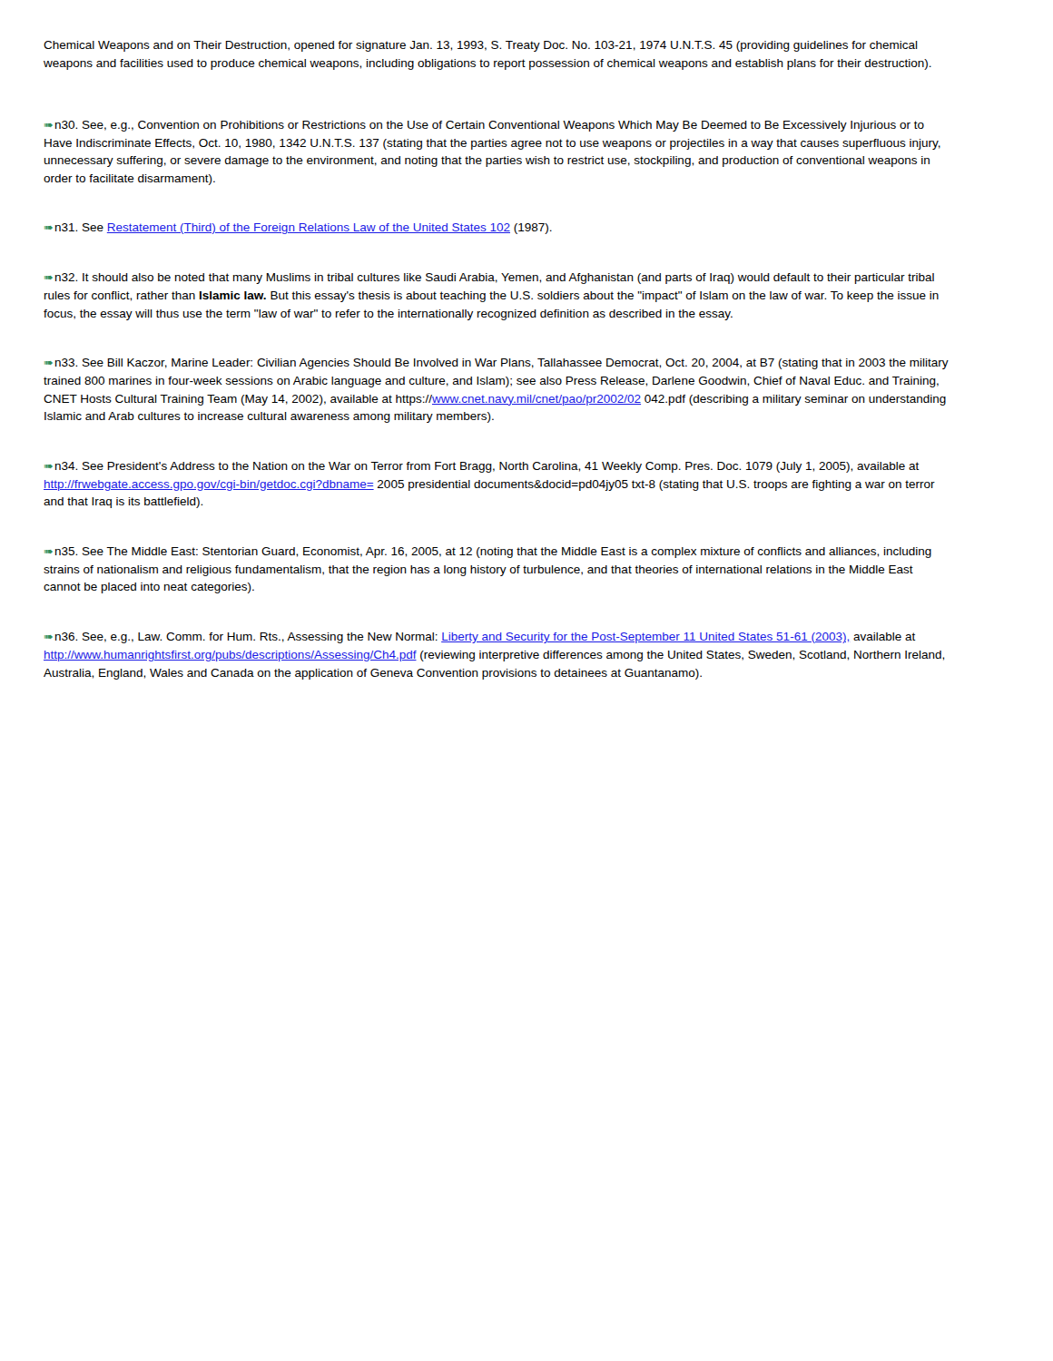Chemical Weapons and on Their Destruction, opened for signature Jan. 13, 1993, S. Treaty Doc. No. 103-21, 1974 U.N.T.S. 45 (providing guidelines for chemical weapons and facilities used to produce chemical weapons, including obligations to report possession of chemical weapons and establish plans for their destruction).
➠n30. See, e.g., Convention on Prohibitions or Restrictions on the Use of Certain Conventional Weapons Which May Be Deemed to Be Excessively Injurious or to Have Indiscriminate Effects, Oct. 10, 1980, 1342 U.N.T.S. 137 (stating that the parties agree not to use weapons or projectiles in a way that causes superfluous injury, unnecessary suffering, or severe damage to the environment, and noting that the parties wish to restrict use, stockpiling, and production of conventional weapons in order to facilitate disarmament).
➠n31. See Restatement (Third) of the Foreign Relations Law of the United States 102 (1987).
➠n32. It should also be noted that many Muslims in tribal cultures like Saudi Arabia, Yemen, and Afghanistan (and parts of Iraq) would default to their particular tribal rules for conflict, rather than Islamic law. But this essay's thesis is about teaching the U.S. soldiers about the "impact" of Islam on the law of war. To keep the issue in focus, the essay will thus use the term "law of war" to refer to the internationally recognized definition as described in the essay.
➠n33. See Bill Kaczor, Marine Leader: Civilian Agencies Should Be Involved in War Plans, Tallahassee Democrat, Oct. 20, 2004, at B7 (stating that in 2003 the military trained 800 marines in four-week sessions on Arabic language and culture, and Islam); see also Press Release, Darlene Goodwin, Chief of Naval Educ. and Training, CNET Hosts Cultural Training Team (May 14, 2002), available at https://www.cnet.navy.mil/cnet/pao/pr2002/02 042.pdf (describing a military seminar on understanding Islamic and Arab cultures to increase cultural awareness among military members).
➠n34. See President's Address to the Nation on the War on Terror from Fort Bragg, North Carolina, 41 Weekly Comp. Pres. Doc. 1079 (July 1, 2005), available at http://frwebgate.access.gpo.gov/cgi-bin/getdoc.cgi?dbname= 2005 presidential documents&docid=pd04jy05 txt-8 (stating that U.S. troops are fighting a war on terror and that Iraq is its battlefield).
➠n35. See The Middle East: Stentorian Guard, Economist, Apr. 16, 2005, at 12 (noting that the Middle East is a complex mixture of conflicts and alliances, including strains of nationalism and religious fundamentalism, that the region has a long history of turbulence, and that theories of international relations in the Middle East cannot be placed into neat categories).
➠n36. See, e.g., Law. Comm. for Hum. Rts., Assessing the New Normal: Liberty and Security for the Post-September 11 United States 51-61 (2003), available at http://www.humanrightsfirst.org/pubs/descriptions/Assessing/Ch4.pdf (reviewing interpretive differences among the United States, Sweden, Scotland, Northern Ireland, Australia, England, Wales and Canada on the application of Geneva Convention provisions to detainees at Guantanamo).